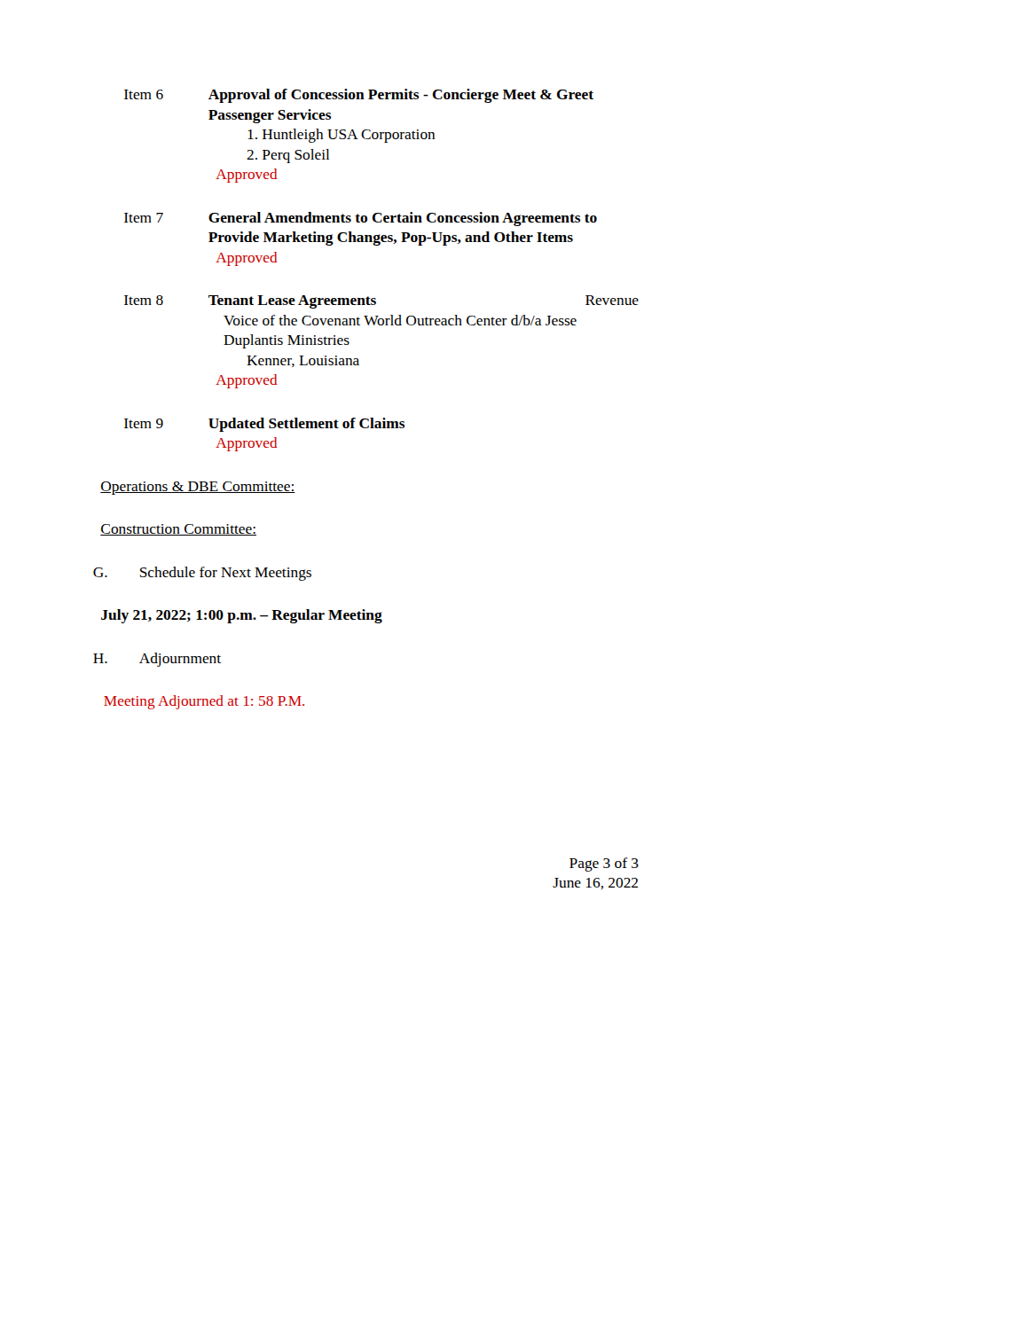Item 6
Approval of Concession Permits - Concierge Meet & Greet Passenger Services
Huntleigh USA Corporation
Perq Soleil
Approved
Item 7
General Amendments to Certain Concession Agreements to Provide Marketing Changes, Pop-Ups, and Other Items
Approved
Item 8
Tenant Lease Agreements Revenue
Voice of the Covenant World Outreach Center d/b/a Jesse Duplantis Ministries
Kenner, Louisiana
Approved
Item 9
Updated Settlement of Claims
Approved
Operations & DBE Committee:
Construction Committee:
G.
Schedule for Next Meetings
July 21, 2022; 1:00 p.m. – Regular Meeting
H.
Adjournment
Meeting Adjourned at 1: 58 P.M.
Page 3 of 3
June 16, 2022